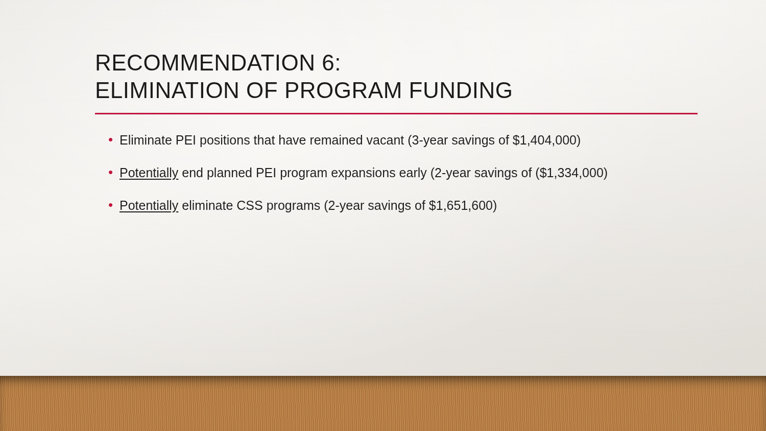Recommendation 6:
Elimination of Program Funding
Eliminate PEI positions that have remained vacant (3-year savings of $1,404,000)
Potentially end planned PEI program expansions early (2-year savings of ($1,334,000)
Potentially eliminate CSS programs (2-year savings of $1,651,600)